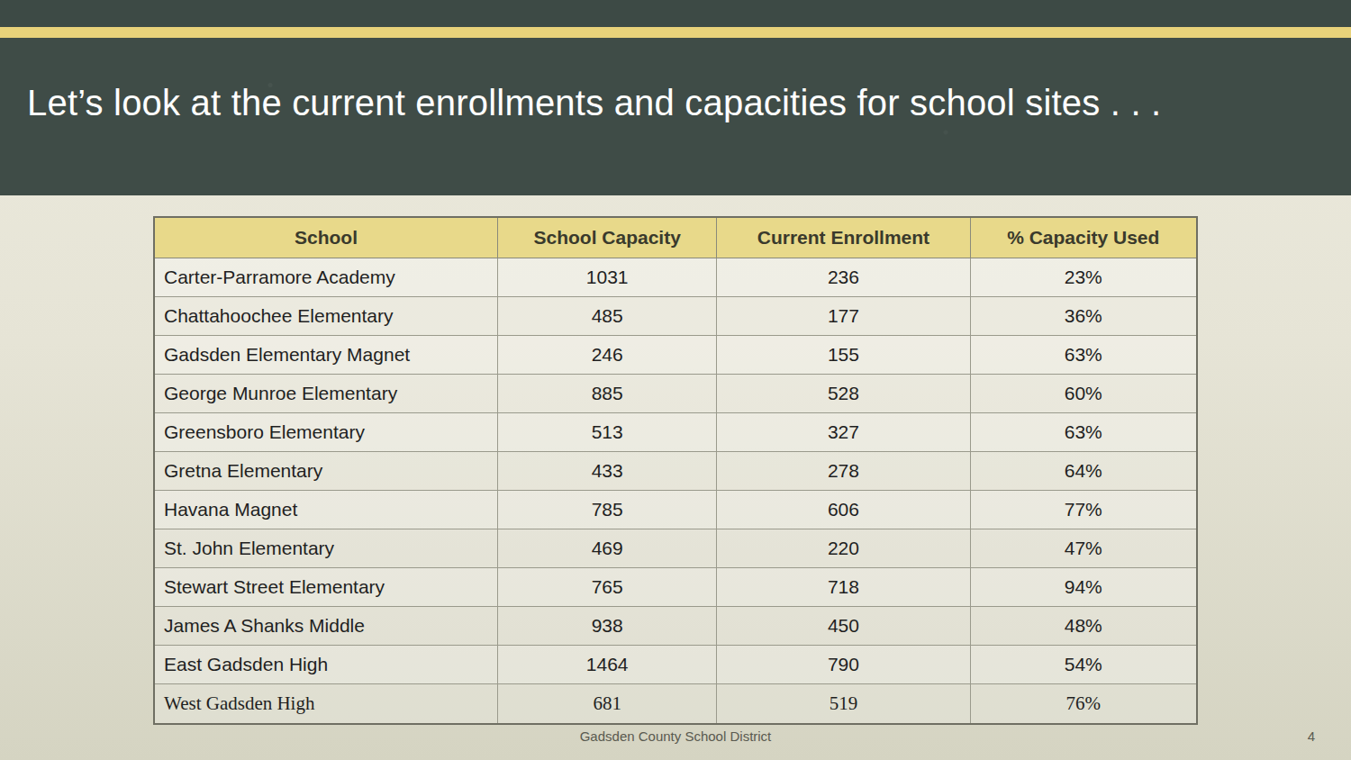Let’s look at the current enrollments and capacities for school sites . . .
| School | School Capacity | Current Enrollment | % Capacity Used |
| --- | --- | --- | --- |
| Carter-Parramore Academy | 1031 | 236 | 23% |
| Chattahoochee Elementary | 485 | 177 | 36% |
| Gadsden Elementary Magnet | 246 | 155 | 63% |
| George Munroe Elementary | 885 | 528 | 60% |
| Greensboro Elementary | 513 | 327 | 63% |
| Gretna Elementary | 433 | 278 | 64% |
| Havana Magnet | 785 | 606 | 77% |
| St. John Elementary | 469 | 220 | 47% |
| Stewart Street Elementary | 765 | 718 | 94% |
| James A Shanks Middle | 938 | 450 | 48% |
| East Gadsden High | 1464 | 790 | 54% |
| West Gadsden High | 681 | 519 | 76% |
Gadsden County School District
4